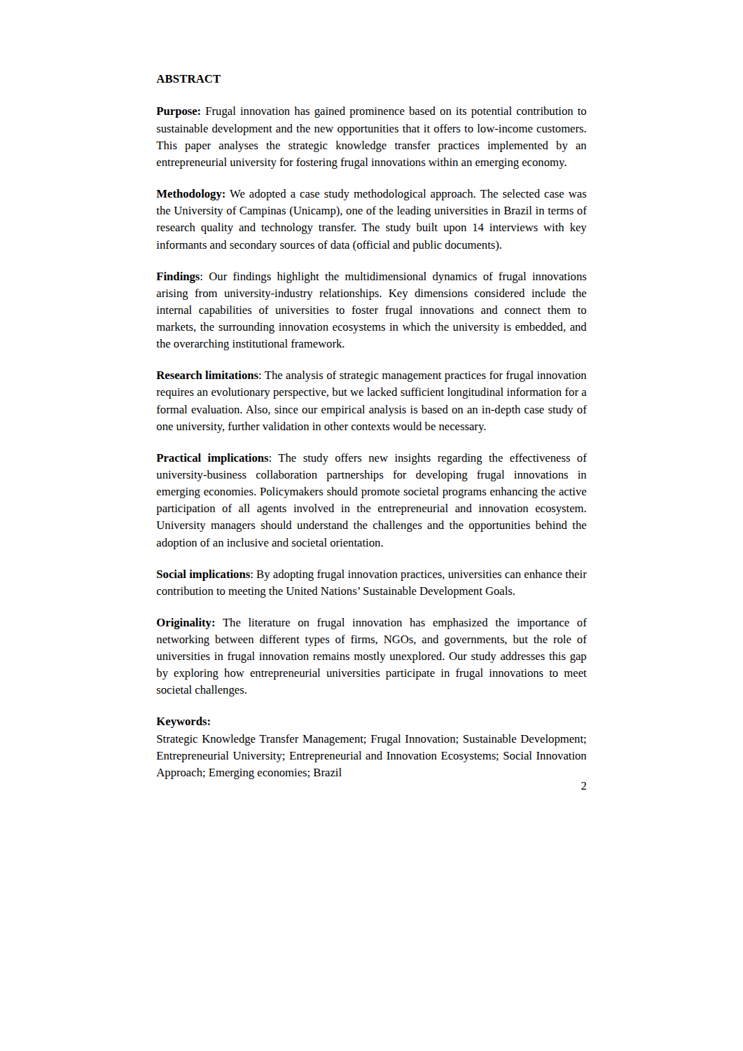ABSTRACT
Purpose: Frugal innovation has gained prominence based on its potential contribution to sustainable development and the new opportunities that it offers to low-income customers. This paper analyses the strategic knowledge transfer practices implemented by an entrepreneurial university for fostering frugal innovations within an emerging economy.
Methodology: We adopted a case study methodological approach. The selected case was the University of Campinas (Unicamp), one of the leading universities in Brazil in terms of research quality and technology transfer. The study built upon 14 interviews with key informants and secondary sources of data (official and public documents).
Findings: Our findings highlight the multidimensional dynamics of frugal innovations arising from university-industry relationships. Key dimensions considered include the internal capabilities of universities to foster frugal innovations and connect them to markets, the surrounding innovation ecosystems in which the university is embedded, and the overarching institutional framework.
Research limitations: The analysis of strategic management practices for frugal innovation requires an evolutionary perspective, but we lacked sufficient longitudinal information for a formal evaluation. Also, since our empirical analysis is based on an in-depth case study of one university, further validation in other contexts would be necessary.
Practical implications: The study offers new insights regarding the effectiveness of university-business collaboration partnerships for developing frugal innovations in emerging economies. Policymakers should promote societal programs enhancing the active participation of all agents involved in the entrepreneurial and innovation ecosystem. University managers should understand the challenges and the opportunities behind the adoption of an inclusive and societal orientation.
Social implications: By adopting frugal innovation practices, universities can enhance their contribution to meeting the United Nations’ Sustainable Development Goals.
Originality: The literature on frugal innovation has emphasized the importance of networking between different types of firms, NGOs, and governments, but the role of universities in frugal innovation remains mostly unexplored. Our study addresses this gap by exploring how entrepreneurial universities participate in frugal innovations to meet societal challenges.
Keywords:
Strategic Knowledge Transfer Management; Frugal Innovation; Sustainable Development; Entrepreneurial University; Entrepreneurial and Innovation Ecosystems; Social Innovation Approach; Emerging economies; Brazil
2